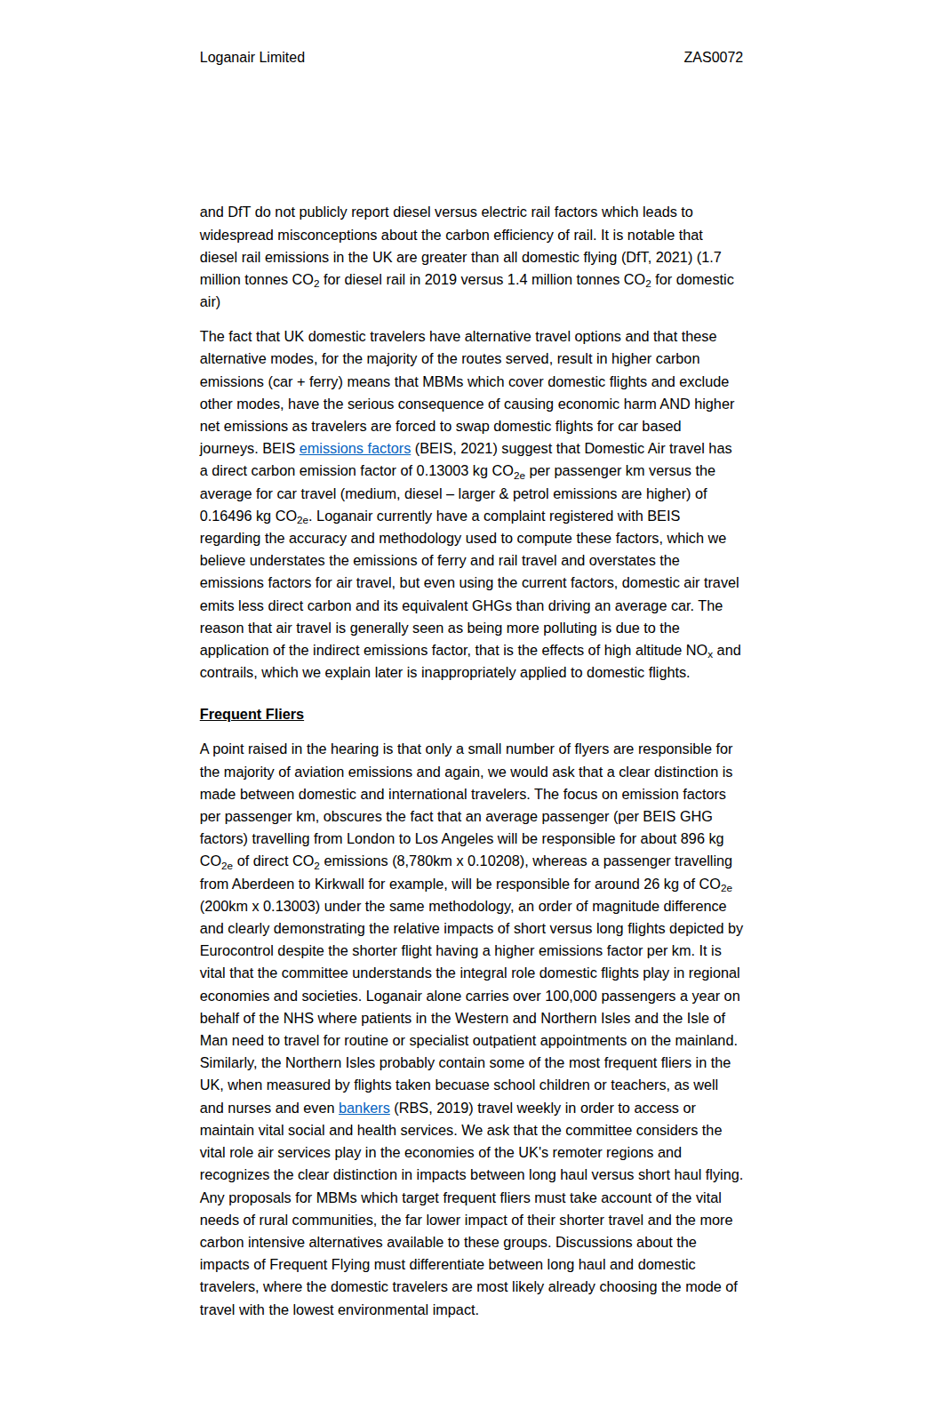Loganair Limited
ZAS0072
and DfT do not publicly report diesel versus electric rail factors which leads to widespread misconceptions about the carbon efficiency of rail. It is notable that diesel rail emissions in the UK are greater than all domestic flying (DfT, 2021) (1.7 million tonnes CO2 for diesel rail in 2019 versus 1.4 million tonnes CO2 for domestic air)
The fact that UK domestic travelers have alternative travel options and that these alternative modes, for the majority of the routes served, result in higher carbon emissions (car + ferry) means that MBMs which cover domestic flights and exclude other modes, have the serious consequence of causing economic harm AND higher net emissions as travelers are forced to swap domestic flights for car based journeys. BEIS emissions factors (BEIS, 2021) suggest that Domestic Air travel has a direct carbon emission factor of 0.13003 kg CO2e per passenger km versus the average for car travel (medium, diesel – larger & petrol emissions are higher) of 0.16496 kg CO2e. Loganair currently have a complaint registered with BEIS regarding the accuracy and methodology used to compute these factors, which we believe understates the emissions of ferry and rail travel and overstates the emissions factors for air travel, but even using the current factors, domestic air travel emits less direct carbon and its equivalent GHGs than driving an average car. The reason that air travel is generally seen as being more polluting is due to the application of the indirect emissions factor, that is the effects of high altitude NOx and contrails, which we explain later is inappropriately applied to domestic flights.
Frequent Fliers
A point raised in the hearing is that only a small number of flyers are responsible for the majority of aviation emissions and again, we would ask that a clear distinction is made between domestic and international travelers. The focus on emission factors per passenger km, obscures the fact that an average passenger (per BEIS GHG factors) travelling from London to Los Angeles will be responsible for about 896 kg CO2e of direct CO2 emissions (8,780km x 0.10208), whereas a passenger travelling from Aberdeen to Kirkwall for example, will be responsible for around 26 kg of CO2e (200km x 0.13003) under the same methodology, an order of magnitude difference and clearly demonstrating the relative impacts of short versus long flights depicted by Eurocontrol despite the shorter flight having a higher emissions factor per km. It is vital that the committee understands the integral role domestic flights play in regional economies and societies. Loganair alone carries over 100,000 passengers a year on behalf of the NHS where patients in the Western and Northern Isles and the Isle of Man need to travel for routine or specialist outpatient appointments on the mainland. Similarly, the Northern Isles probably contain some of the most frequent fliers in the UK, when measured by flights taken becuase school children or teachers, as well and nurses and even bankers (RBS, 2019) travel weekly in order to access or maintain vital social and health services. We ask that the committee considers the vital role air services play in the economies of the UK's remoter regions and recognizes the clear distinction in impacts between long haul versus short haul flying. Any proposals for MBMs which target frequent fliers must take account of the vital needs of rural communities, the far lower impact of their shorter travel and the more carbon intensive alternatives available to these groups. Discussions about the impacts of Frequent Flying must differentiate between long haul and domestic travelers, where the domestic travelers are most likely already choosing the mode of travel with the lowest environmental impact.